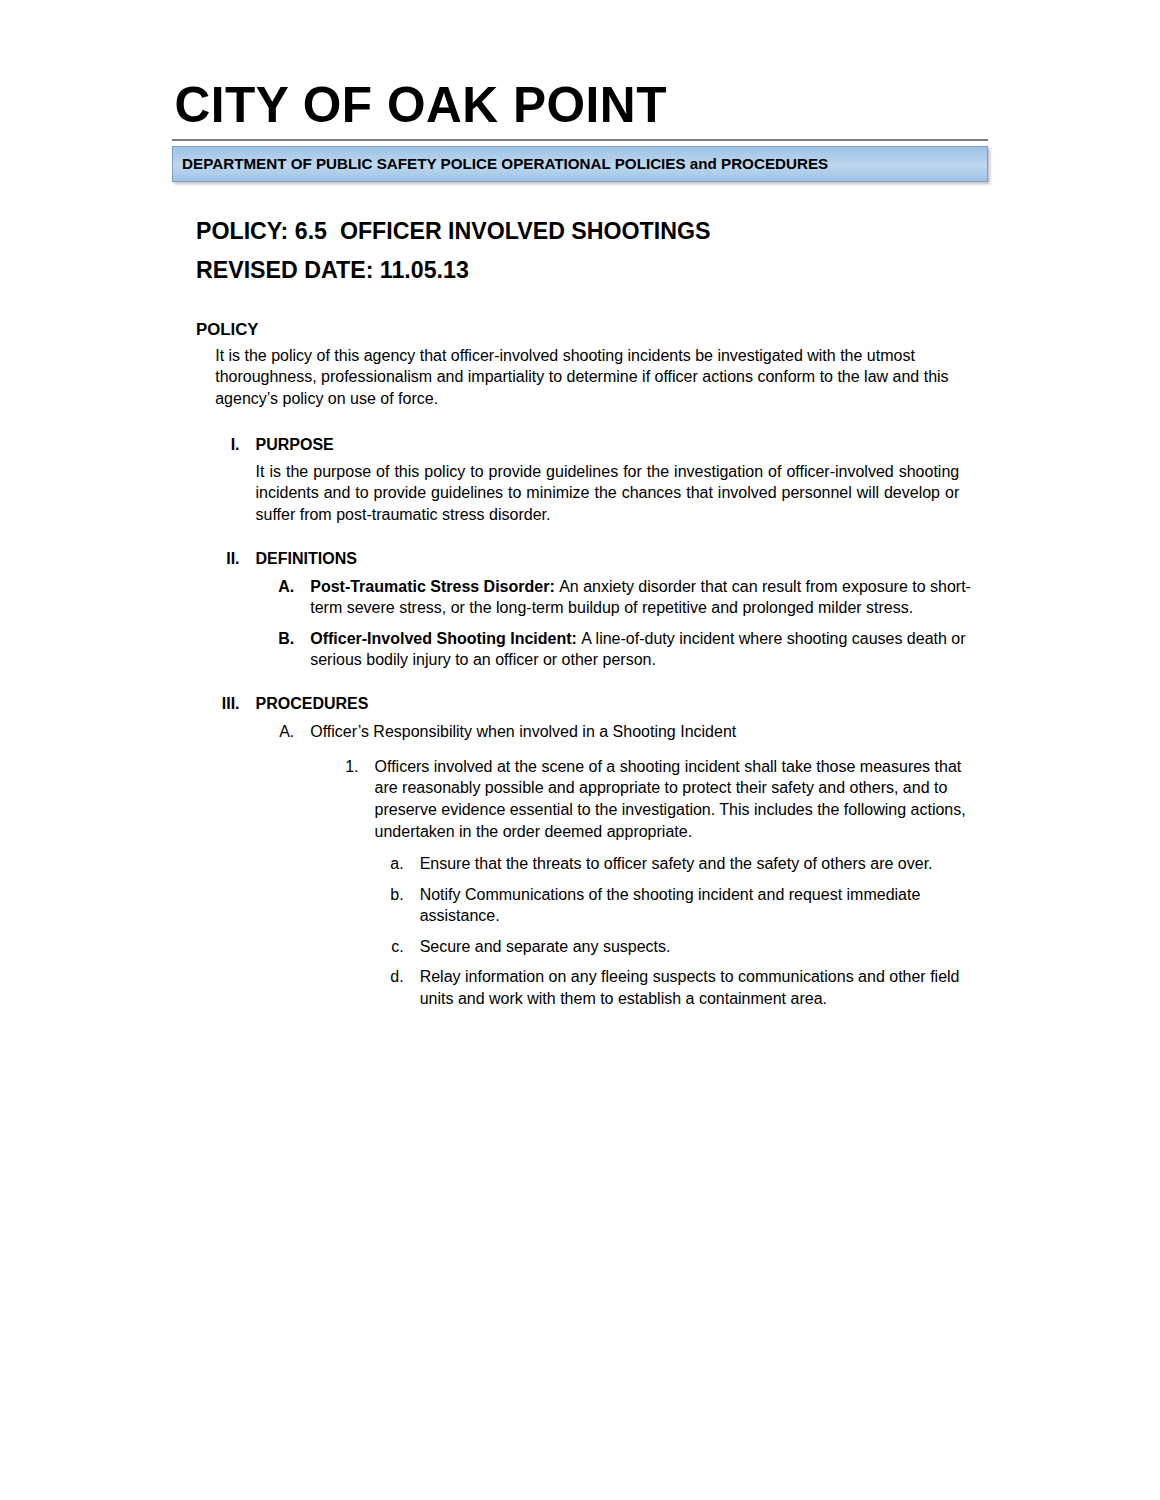CITY OF OAK POINT
DEPARTMENT OF PUBLIC SAFETY POLICE OPERATIONAL POLICIES and PROCEDURES
POLICY: 6.5 OFFICER INVOLVED SHOOTINGS
REVISED DATE: 11.05.13
POLICY
It is the policy of this agency that officer-involved shooting incidents be investigated with the utmost thoroughness, professionalism and impartiality to determine if officer actions conform to the law and this agency’s policy on use of force.
PURPOSE It is the purpose of this policy to provide guidelines for the investigation of officer-involved shooting incidents and to provide guidelines to minimize the chances that involved personnel will develop or suffer from post-traumatic stress disorder.
DEFINITIONS
Post-Traumatic Stress Disorder: An anxiety disorder that can result from exposure to short-term severe stress, or the long-term buildup of repetitive and prolonged milder stress.
Officer-Involved Shooting Incident: A line-of-duty incident where shooting causes death or serious bodily injury to an officer or other person.
PROCEDURES
Officer’s Responsibility when involved in a Shooting Incident
Officers involved at the scene of a shooting incident shall take those measures that are reasonably possible and appropriate to protect their safety and others, and to preserve evidence essential to the investigation. This includes the following actions, undertaken in the order deemed appropriate.
Ensure that the threats to officer safety and the safety of others are over.
Notify Communications of the shooting incident and request immediate assistance.
Secure and separate any suspects.
Relay information on any fleeing suspects to communications and other field units and work with them to establish a containment area.